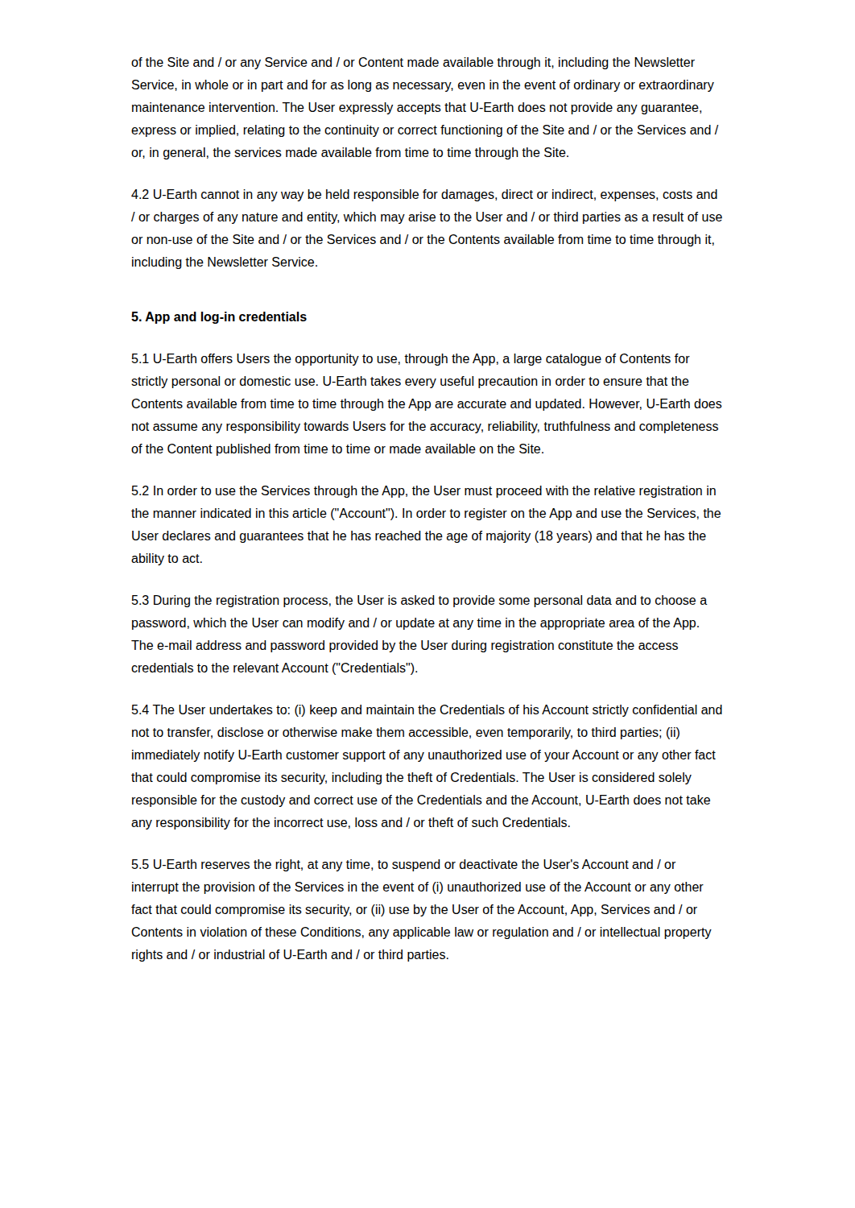of the Site and / or any Service and / or Content made available through it, including the Newsletter Service, in whole or in part and for as long as necessary, even in the event of ordinary or extraordinary maintenance intervention. The User expressly accepts that U-Earth does not provide any guarantee, express or implied, relating to the continuity or correct functioning of the Site and / or the Services and / or, in general, the services made available from time to time through the Site.
4.2 U-Earth cannot in any way be held responsible for damages, direct or indirect, expenses, costs and / or charges of any nature and entity, which may arise to the User and / or third parties as a result of use or non-use of the Site and / or the Services and / or the Contents available from time to time through it, including the Newsletter Service.
5. App and log-in credentials
5.1 U-Earth offers Users the opportunity to use, through the App, a large catalogue of Contents for strictly personal or domestic use. U-Earth takes every useful precaution in order to ensure that the Contents available from time to time through the App are accurate and updated. However, U-Earth does not assume any responsibility towards Users for the accuracy, reliability, truthfulness and completeness of the Content published from time to time or made available on the Site.
5.2 In order to use the Services through the App, the User must proceed with the relative registration in the manner indicated in this article ("Account"). In order to register on the App and use the Services, the User declares and guarantees that he has reached the age of majority (18 years) and that he has the ability to act.
5.3 During the registration process, the User is asked to provide some personal data and to choose a password, which the User can modify and / or update at any time in the appropriate area of the App. The e-mail address and password provided by the User during registration constitute the access credentials to the relevant Account ("Credentials").
5.4 The User undertakes to: (i) keep and maintain the Credentials of his Account strictly confidential and not to transfer, disclose or otherwise make them accessible, even temporarily, to third parties; (ii) immediately notify U-Earth customer support of any unauthorized use of your Account or any other fact that could compromise its security, including the theft of Credentials. The User is considered solely responsible for the custody and correct use of the Credentials and the Account, U-Earth does not take any responsibility for the incorrect use, loss and / or theft of such Credentials.
5.5 U-Earth reserves the right, at any time, to suspend or deactivate the User's Account and / or interrupt the provision of the Services in the event of (i) unauthorized use of the Account or any other fact that could compromise its security, or (ii) use by the User of the Account, App, Services and / or Contents in violation of these Conditions, any applicable law or regulation and / or intellectual property rights and / or industrial of U-Earth and / or third parties.